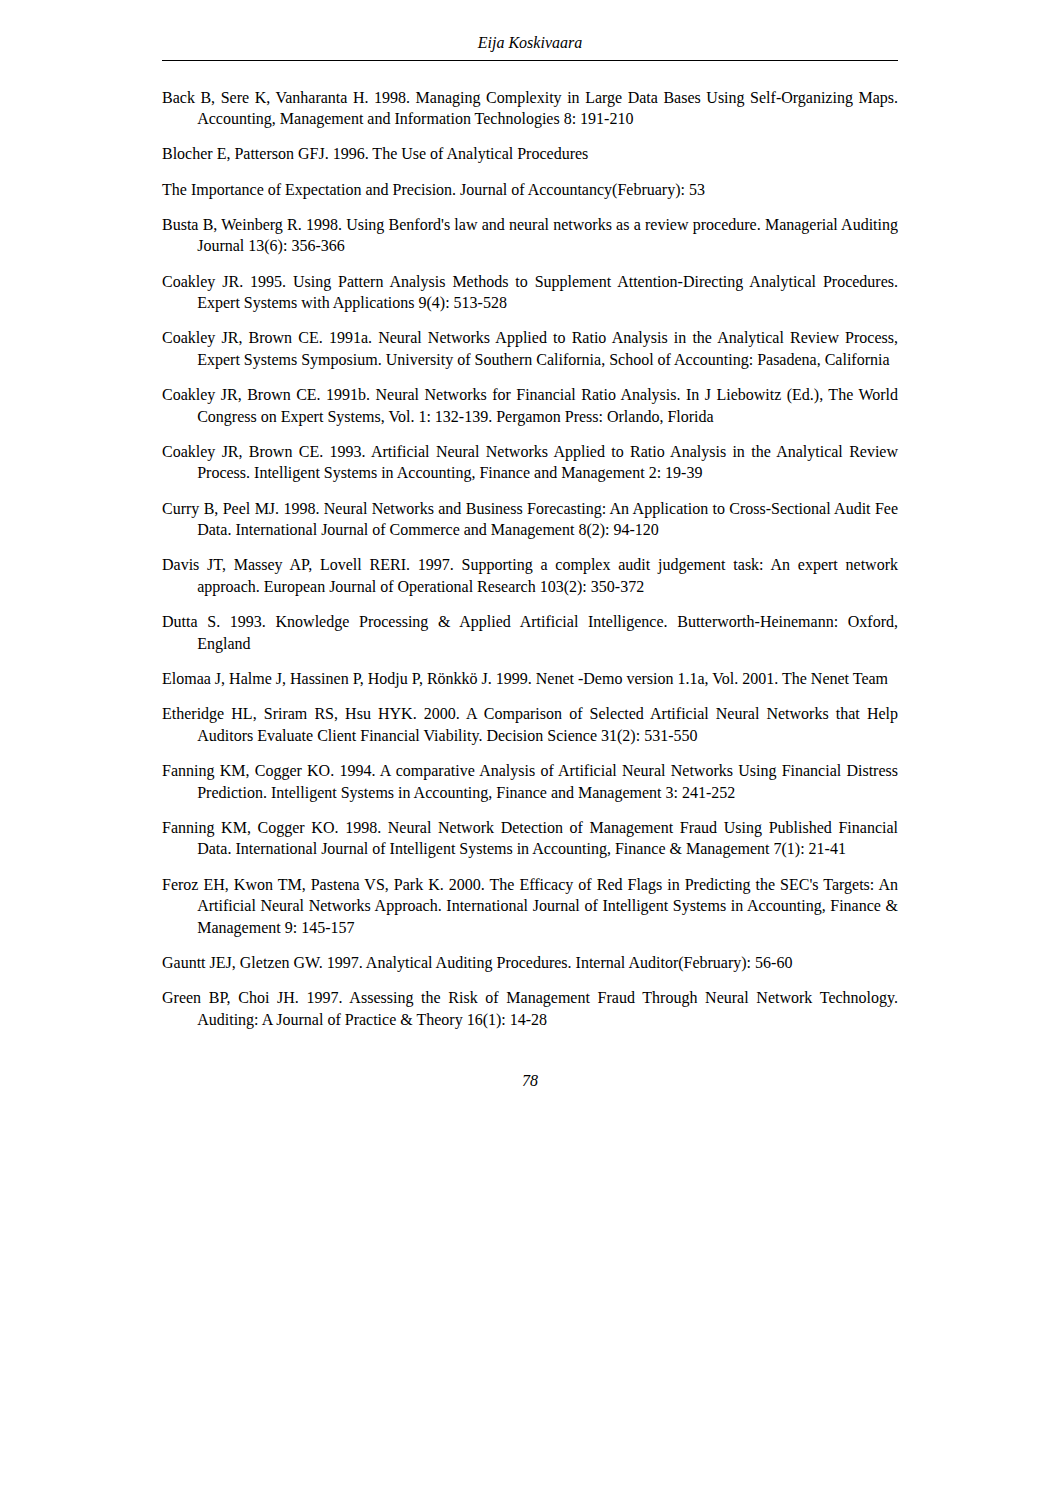Eija Koskivaara
Back B, Sere K, Vanharanta H. 1998. Managing Complexity in Large Data Bases Using Self-Organizing Maps. Accounting, Management and Information Technologies 8: 191-210
Blocher E, Patterson GFJ. 1996. The Use of Analytical Procedures
The Importance of Expectation and Precision. Journal of Accountancy(February): 53
Busta B, Weinberg R. 1998. Using Benford's law and neural networks as a review procedure. Managerial Auditing Journal 13(6): 356-366
Coakley JR. 1995. Using Pattern Analysis Methods to Supplement Attention-Directing Analytical Procedures. Expert Systems with Applications 9(4): 513-528
Coakley JR, Brown CE. 1991a. Neural Networks Applied to Ratio Analysis in the Analytical Review Process, Expert Systems Symposium. University of Southern California, School of Accounting: Pasadena, California
Coakley JR, Brown CE. 1991b. Neural Networks for Financial Ratio Analysis. In J Liebowitz (Ed.), The World Congress on Expert Systems, Vol. 1: 132-139. Pergamon Press: Orlando, Florida
Coakley JR, Brown CE. 1993. Artificial Neural Networks Applied to Ratio Analysis in the Analytical Review Process. Intelligent Systems in Accounting, Finance and Management 2: 19-39
Curry B, Peel MJ. 1998. Neural Networks and Business Forecasting: An Application to Cross-Sectional Audit Fee Data. International Journal of Commerce and Management 8(2): 94-120
Davis JT, Massey AP, Lovell RERI. 1997. Supporting a complex audit judgement task: An expert network approach. European Journal of Operational Research 103(2): 350-372
Dutta S. 1993. Knowledge Processing & Applied Artificial Intelligence. Butterworth-Heinemann: Oxford, England
Elomaa J, Halme J, Hassinen P, Hodju P, Rönkkö J. 1999. Nenet -Demo version 1.1a, Vol. 2001. The Nenet Team
Etheridge HL, Sriram RS, Hsu HYK. 2000. A Comparison of Selected Artificial Neural Networks that Help Auditors Evaluate Client Financial Viability. Decision Science 31(2): 531-550
Fanning KM, Cogger KO. 1994. A comparative Analysis of Artificial Neural Networks Using Financial Distress Prediction. Intelligent Systems in Accounting, Finance and Management 3: 241-252
Fanning KM, Cogger KO. 1998. Neural Network Detection of Management Fraud Using Published Financial Data. International Journal of Intelligent Systems in Accounting, Finance & Management 7(1): 21-41
Feroz EH, Kwon TM, Pastena VS, Park K. 2000. The Efficacy of Red Flags in Predicting the SEC's Targets: An Artificial Neural Networks Approach. International Journal of Intelligent Systems in Accounting, Finance & Management 9: 145-157
Gauntt JEJ, Gletzen GW. 1997. Analytical Auditing Procedures. Internal Auditor(February): 56-60
Green BP, Choi JH. 1997. Assessing the Risk of Management Fraud Through Neural Network Technology. Auditing: A Journal of Practice & Theory 16(1): 14-28
78